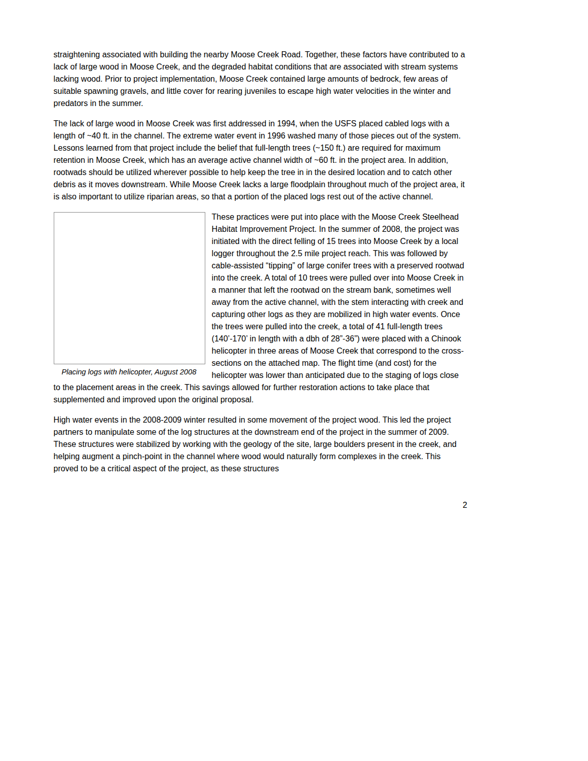straightening associated with building the nearby Moose Creek Road. Together, these factors have contributed to a lack of large wood in Moose Creek, and the degraded habitat conditions that are associated with stream systems lacking wood. Prior to project implementation, Moose Creek contained large amounts of bedrock, few areas of suitable spawning gravels, and little cover for rearing juveniles to escape high water velocities in the winter and predators in the summer.
The lack of large wood in Moose Creek was first addressed in 1994, when the USFS placed cabled logs with a length of ~40 ft. in the channel. The extreme water event in 1996 washed many of those pieces out of the system. Lessons learned from that project include the belief that full-length trees (~150 ft.) are required for maximum retention in Moose Creek, which has an average active channel width of ~60 ft. in the project area. In addition, rootwads should be utilized wherever possible to help keep the tree in in the desired location and to catch other debris as it moves downstream. While Moose Creek lacks a large floodplain throughout much of the project area, it is also important to utilize riparian areas, so that a portion of the placed logs rest out of the active channel.
Placing logs with helicopter, August 2008
These practices were put into place with the Moose Creek Steelhead Habitat Improvement Project. In the summer of 2008, the project was initiated with the direct felling of 15 trees into Moose Creek by a local logger throughout the 2.5 mile project reach. This was followed by cable-assisted “tipping” of large conifer trees with a preserved rootwad into the creek. A total of 10 trees were pulled over into Moose Creek in a manner that left the rootwad on the stream bank, sometimes well away from the active channel, with the stem interacting with creek and capturing other logs as they are mobilized in high water events. Once the trees were pulled into the creek, a total of 41 full-length trees (140’-170’ in length with a dbh of 28”-36”) were placed with a Chinook helicopter in three areas of Moose Creek that correspond to the cross-sections on the attached map. The flight time (and cost) for the helicopter was lower than anticipated due to the staging of logs close to the placement areas in the creek. This savings allowed for further restoration actions to take place that supplemented and improved upon the original proposal.
High water events in the 2008-2009 winter resulted in some movement of the project wood. This led the project partners to manipulate some of the log structures at the downstream end of the project in the summer of 2009. These structures were stabilized by working with the geology of the site, large boulders present in the creek, and helping augment a pinch-point in the channel where wood would naturally form complexes in the creek. This proved to be a critical aspect of the project, as these structures
2